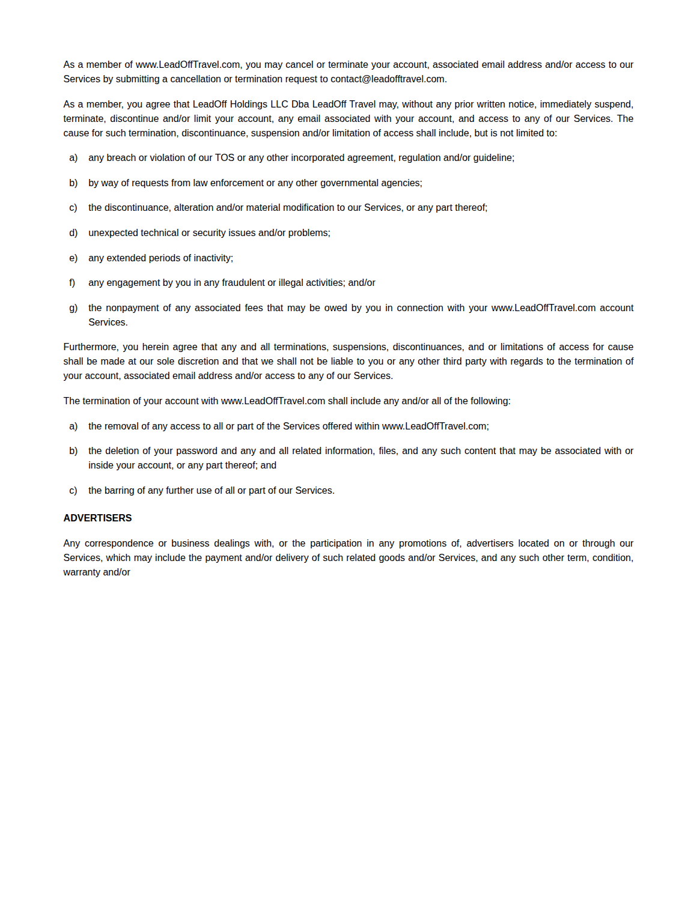As a member of www.LeadOffTravel.com, you may cancel or terminate your account, associated email address and/or access to our Services by submitting a cancellation or termination request to contact@leadofftravel.com.
As a member, you agree that LeadOff Holdings LLC Dba LeadOff Travel may, without any prior written notice, immediately suspend, terminate, discontinue and/or limit your account, any email associated with your account, and access to any of our Services. The cause for such termination, discontinuance, suspension and/or limitation of access shall include, but is not limited to:
a) any breach or violation of our TOS or any other incorporated agreement, regulation and/or guideline;
b) by way of requests from law enforcement or any other governmental agencies;
c) the discontinuance, alteration and/or material modification to our Services, or any part thereof;
d) unexpected technical or security issues and/or problems;
e) any extended periods of inactivity;
f) any engagement by you in any fraudulent or illegal activities; and/or
g) the nonpayment of any associated fees that may be owed by you in connection with your www.LeadOffTravel.com account Services.
Furthermore, you herein agree that any and all terminations, suspensions, discontinuances, and or limitations of access for cause shall be made at our sole discretion and that we shall not be liable to you or any other third party with regards to the termination of your account, associated email address and/or access to any of our Services.
The termination of your account with www.LeadOffTravel.com shall include any and/or all of the following:
a) the removal of any access to all or part of the Services offered within www.LeadOffTravel.com;
b) the deletion of your password and any and all related information, files, and any such content that may be associated with or inside your account, or any part thereof; and
c) the barring of any further use of all or part of our Services.
ADVERTISERS
Any correspondence or business dealings with, or the participation in any promotions of, advertisers located on or through our Services, which may include the payment and/or delivery of such related goods and/or Services, and any such other term, condition, warranty and/or